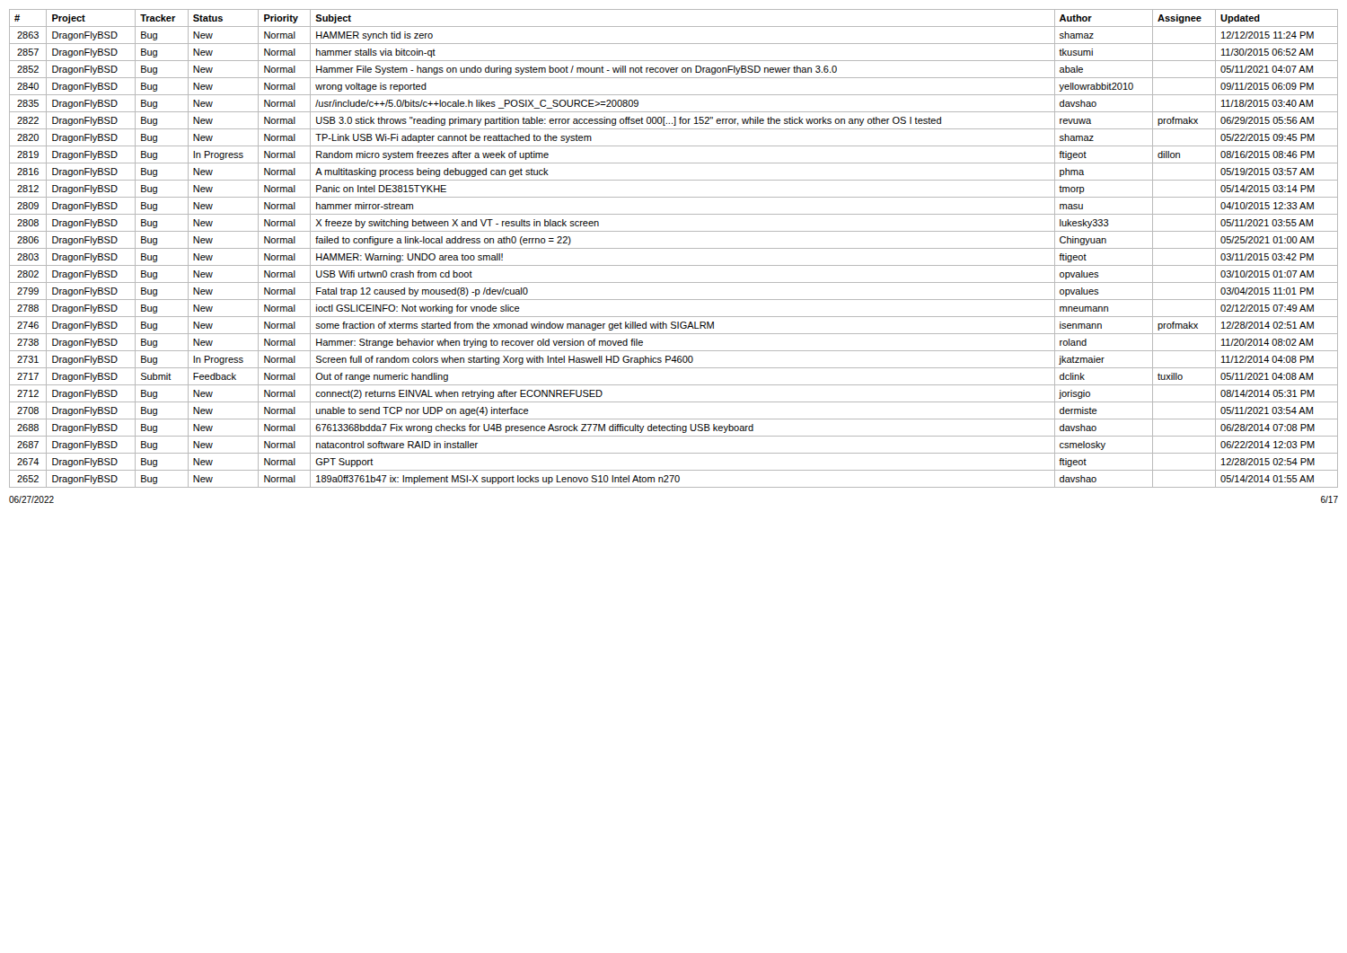| # | Project | Tracker | Status | Priority | Subject | Author | Assignee | Updated |
| --- | --- | --- | --- | --- | --- | --- | --- | --- |
| 2863 | DragonFlyBSD | Bug | New | Normal | HAMMER synch tid is zero | shamaz | | 12/12/2015 11:24 PM |
| 2857 | DragonFlyBSD | Bug | New | Normal | hammer stalls via bitcoin-qt | tkusumi | | 11/30/2015 06:52 AM |
| 2852 | DragonFlyBSD | Bug | New | Normal | Hammer File System - hangs on undo during system boot / mount - will not recover on DragonFlyBSD newer than 3.6.0 | abale | | 05/11/2021 04:07 AM |
| 2840 | DragonFlyBSD | Bug | New | Normal | wrong voltage is reported | yellowrabbit2010 | | 09/11/2015 06:09 PM |
| 2835 | DragonFlyBSD | Bug | New | Normal | /usr/include/c++/5.0/bits/c++locale.h likes _POSIX_C_SOURCE>=200809 | davshao | | 11/18/2015 03:40 AM |
| 2822 | DragonFlyBSD | Bug | New | Normal | USB 3.0 stick throws "reading primary partition table: error accessing offset 000[...] for 152" error, while the stick works on any other OS I tested | revuwa | profmakx | 06/29/2015 05:56 AM |
| 2820 | DragonFlyBSD | Bug | New | Normal | TP-Link USB Wi-Fi adapter cannot be reattached to the system | shamaz | | 05/22/2015 09:45 PM |
| 2819 | DragonFlyBSD | Bug | In Progress | Normal | Random micro system freezes after a week of uptime | ftigeot | dillon | 08/16/2015 08:46 PM |
| 2816 | DragonFlyBSD | Bug | New | Normal | A multitasking process being debugged can get stuck | phma | | 05/19/2015 03:57 AM |
| 2812 | DragonFlyBSD | Bug | New | Normal | Panic on Intel DE3815TYKHE | tmorp | | 05/14/2015 03:14 PM |
| 2809 | DragonFlyBSD | Bug | New | Normal | hammer mirror-stream | masu | | 04/10/2015 12:33 AM |
| 2808 | DragonFlyBSD | Bug | New | Normal | X freeze by switching between X and VT - results in black screen | lukesky333 | | 05/11/2021 03:55 AM |
| 2806 | DragonFlyBSD | Bug | New | Normal | failed to configure a link-local address on ath0 (errno = 22) | Chingyuan | | 05/25/2021 01:00 AM |
| 2803 | DragonFlyBSD | Bug | New | Normal | HAMMER: Warning: UNDO area too small! | ftigeot | | 03/11/2015 03:42 PM |
| 2802 | DragonFlyBSD | Bug | New | Normal | USB Wifi urtwn0 crash from cd boot | opvalues | | 03/10/2015 01:07 AM |
| 2799 | DragonFlyBSD | Bug | New | Normal | Fatal trap 12 caused by moused(8) -p /dev/cual0 | opvalues | | 03/04/2015 11:01 PM |
| 2788 | DragonFlyBSD | Bug | New | Normal | ioctl GSLICEINFO: Not working for vnode slice | mneumann | | 02/12/2015 07:49 AM |
| 2746 | DragonFlyBSD | Bug | New | Normal | some fraction of xterms started from the xmonad window manager get killed with SIGALRM | isenmann | profmakx | 12/28/2014 02:51 AM |
| 2738 | DragonFlyBSD | Bug | New | Normal | Hammer: Strange behavior when trying to recover old version of moved file | roland | | 11/20/2014 08:02 AM |
| 2731 | DragonFlyBSD | Bug | In Progress | Normal | Screen full of random colors when starting Xorg with Intel Haswell HD Graphics P4600 | jkatzmaier | | 11/12/2014 04:08 PM |
| 2717 | DragonFlyBSD | Submit | Feedback | Normal | Out of range numeric handling | dclink | tuxillo | 05/11/2021 04:08 AM |
| 2712 | DragonFlyBSD | Bug | New | Normal | connect(2) returns EINVAL when retrying after ECONNREFUSED | jorisgio | | 08/14/2014 05:31 PM |
| 2708 | DragonFlyBSD | Bug | New | Normal | unable to send TCP nor UDP on age(4) interface | dermiste | | 05/11/2021 03:54 AM |
| 2688 | DragonFlyBSD | Bug | New | Normal | 67613368bdda7 Fix wrong checks for U4B presence Asrock Z77M difficulty detecting USB keyboard | davshao | | 06/28/2014 07:08 PM |
| 2687 | DragonFlyBSD | Bug | New | Normal | natacontrol software RAID in installer | csmelosky | | 06/22/2014 12:03 PM |
| 2674 | DragonFlyBSD | Bug | New | Normal | GPT Support | ftigeot | | 12/28/2015 02:54 PM |
| 2652 | DragonFlyBSD | Bug | New | Normal | 189a0ff3761b47 ix: Implement MSI-X support locks up Lenovo S10 Intel Atom n270 | davshao | | 05/14/2014 01:55 AM |
06/27/2022 6/17